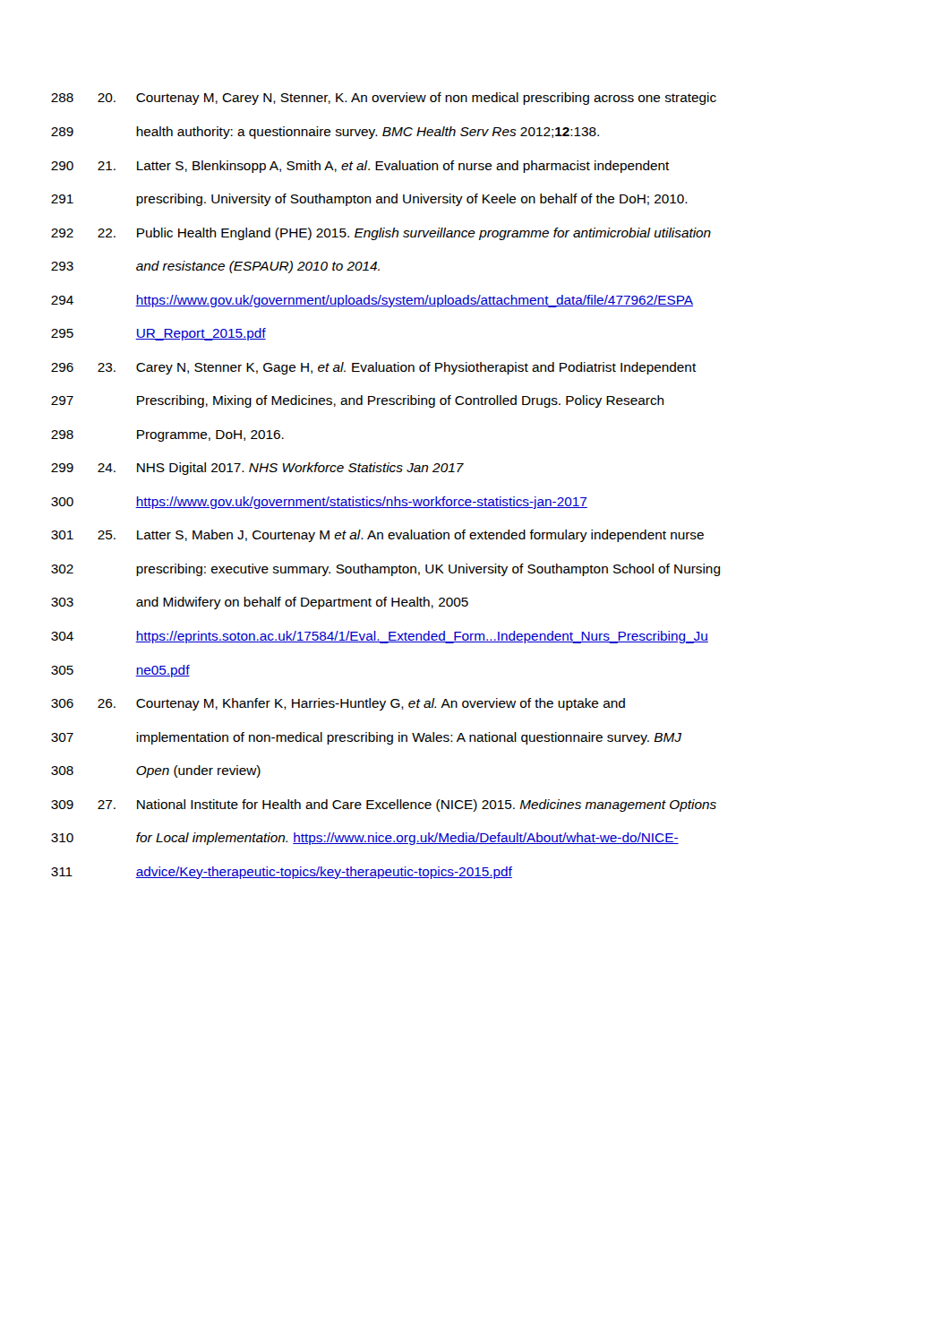288 20. Courtenay M, Carey N, Stenner, K. An overview of non medical prescribing across one strategic
289 health authority: a questionnaire survey. BMC Health Serv Res 2012;12:138.
290 21. Latter S, Blenkinsopp A, Smith A, et al. Evaluation of nurse and pharmacist independent
291 prescribing. University of Southampton and University of Keele on behalf of the DoH; 2010.
292 22. Public Health England (PHE) 2015. English surveillance programme for antimicrobial utilisation
293 and resistance (ESPAUR) 2010 to 2014.
294 https://www.gov.uk/government/uploads/system/uploads/attachment_data/file/477962/ESPA
295 UR_Report_2015.pdf
296 23. Carey N, Stenner K, Gage H, et al. Evaluation of Physiotherapist and Podiatrist Independent
297 Prescribing, Mixing of Medicines, and Prescribing of Controlled Drugs. Policy Research
298 Programme, DoH, 2016.
299 24. NHS Digital 2017. NHS Workforce Statistics Jan 2017
300 https://www.gov.uk/government/statistics/nhs-workforce-statistics-jan-2017
301 25. Latter S, Maben J, Courtenay M et al. An evaluation of extended formulary independent nurse
302 prescribing: executive summary. Southampton, UK University of Southampton School of Nursing
303 and Midwifery on behalf of Department of Health, 2005
304 https://eprints.soton.ac.uk/17584/1/Eval._Extended_Form...Independent_Nurs_Prescribing_Ju
305 ne05.pdf
306 26. Courtenay M, Khanfer K, Harries-Huntley G, et al. An overview of the uptake and
307 implementation of non-medical prescribing in Wales: A national questionnaire survey. BMJ
308 Open (under review)
309 27. National Institute for Health and Care Excellence (NICE) 2015. Medicines management Options
310 for Local implementation. https://www.nice.org.uk/Media/Default/About/what-we-do/NICE-
311 advice/Key-therapeutic-topics/key-therapeutic-topics-2015.pdf